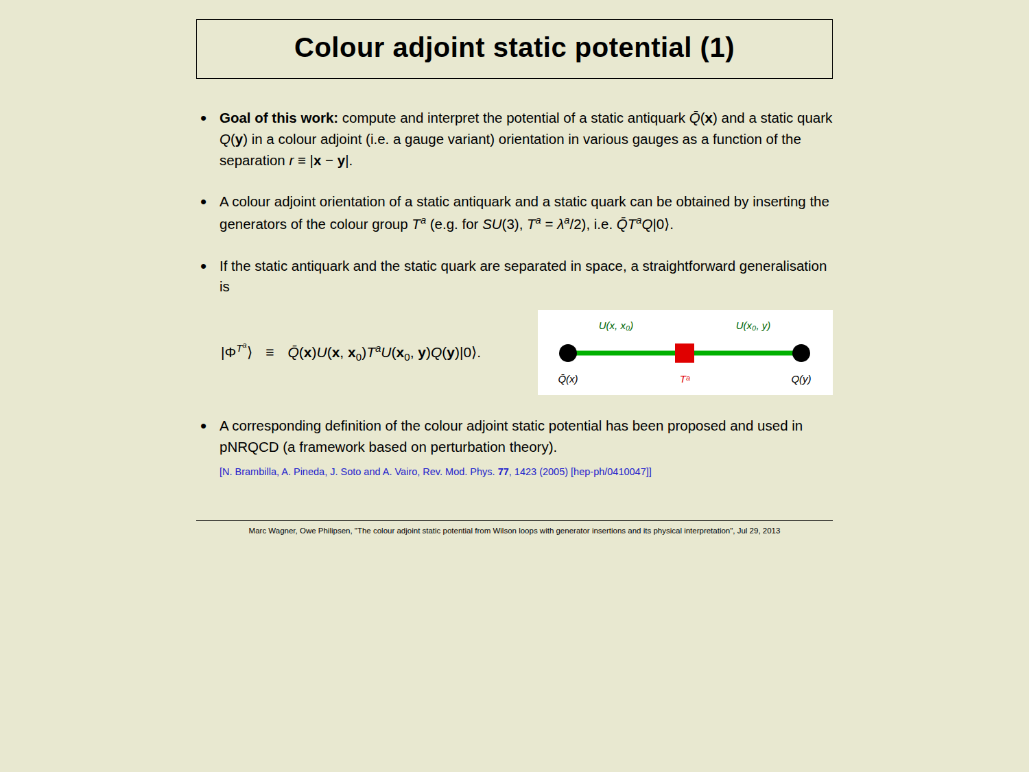Colour adjoint static potential (1)
Goal of this work: compute and interpret the potential of a static antiquark Q̄(x) and a static quark Q(y) in a colour adjoint (i.e. a gauge variant) orientation in various gauges as a function of the separation r ≡ |x − y|.
A colour adjoint orientation of a static antiquark and a static quark can be obtained by inserting the generators of the colour group Ta (e.g. for SU(3), Ta = λa/2), i.e. Q̄TaQ|0⟩.
If the static antiquark and the static quark are separated in space, a straightforward generalisation is
|ΦTa⟩ ≡ Q̄(x)U(x, x0)TaU(x0, y)Q(y)|0⟩.
U(x, x₀) U(x₀, y) Q̄(x) Tᵃ Q(y)
A corresponding definition of the colour adjoint static potential has been proposed and used in pNRQCD (a framework based on perturbation theory).
[N. Brambilla, A. Pineda, J. Soto and A. Vairo, Rev. Mod. Phys. 77, 1423 (2005) [hep-ph/0410047]]
Marc Wagner, Owe Philipsen, "The colour adjoint static potential from Wilson loops with generator insertions and its physical interpretation", Jul 29, 2013